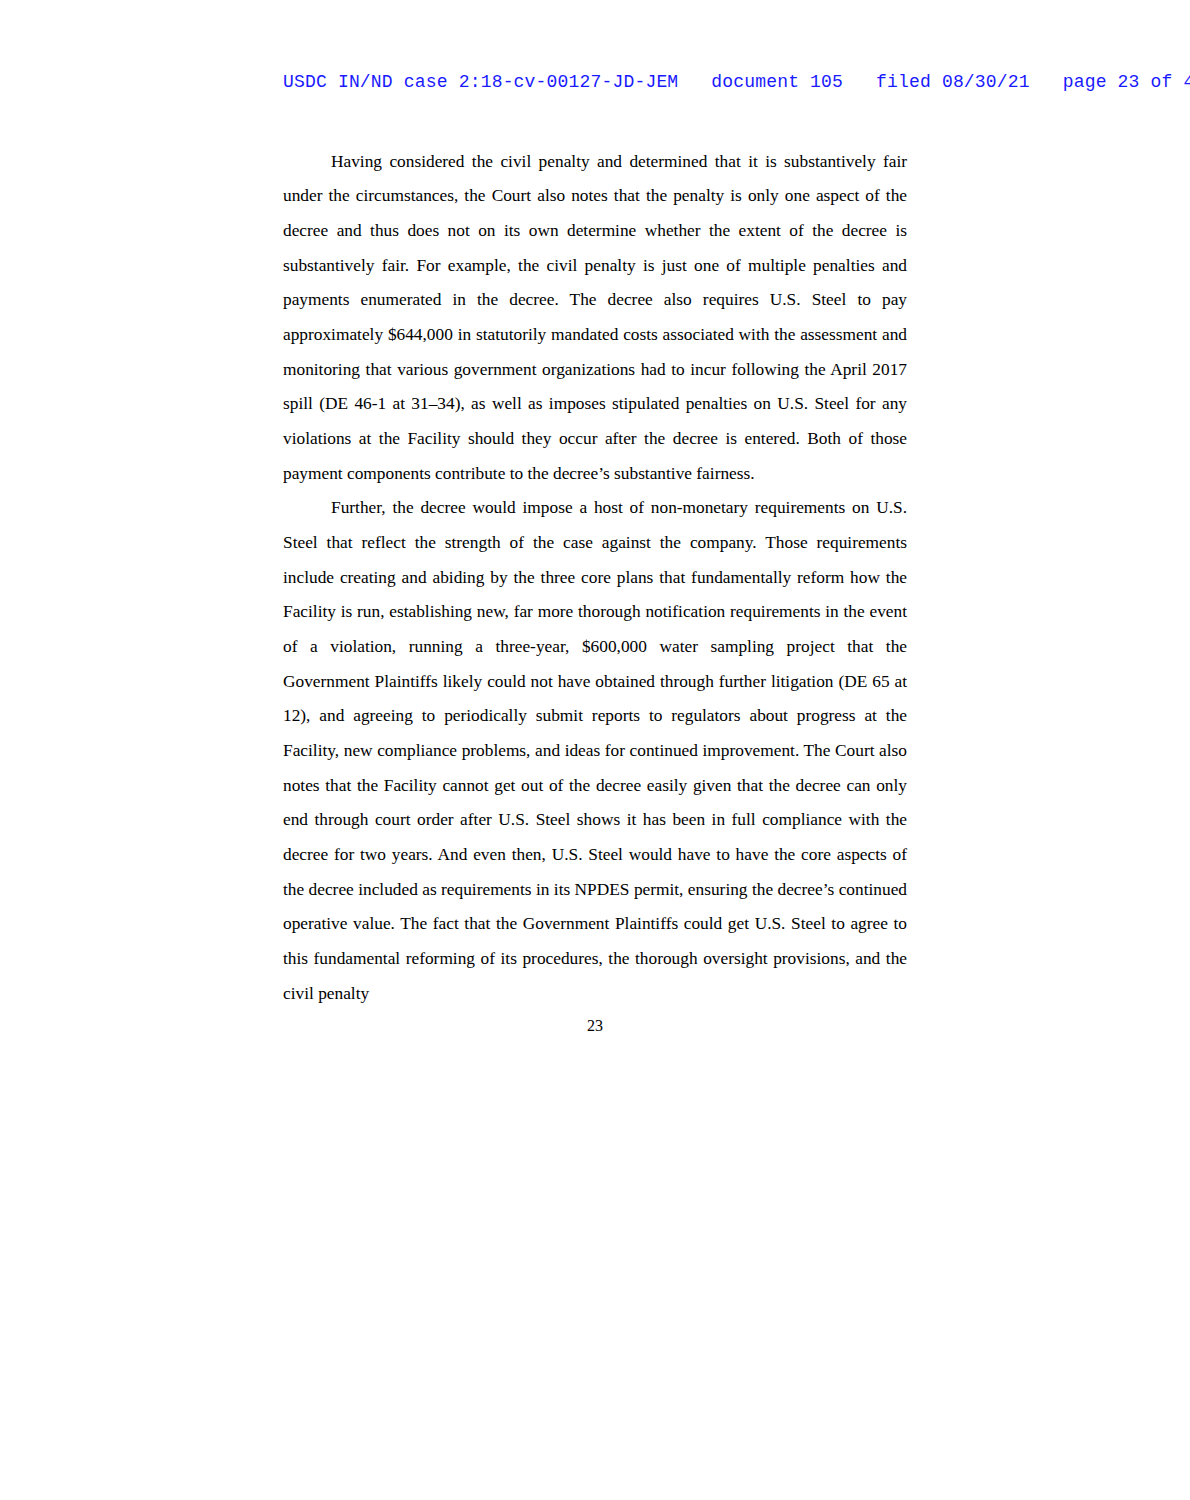USDC IN/ND case 2:18-cv-00127-JD-JEM document 105 filed 08/30/21 page 23 of 40
Having considered the civil penalty and determined that it is substantively fair under the circumstances, the Court also notes that the penalty is only one aspect of the decree and thus does not on its own determine whether the extent of the decree is substantively fair. For example, the civil penalty is just one of multiple penalties and payments enumerated in the decree. The decree also requires U.S. Steel to pay approximately $644,000 in statutorily mandated costs associated with the assessment and monitoring that various government organizations had to incur following the April 2017 spill (DE 46-1 at 31–34), as well as imposes stipulated penalties on U.S. Steel for any violations at the Facility should they occur after the decree is entered. Both of those payment components contribute to the decree’s substantive fairness.
Further, the decree would impose a host of non-monetary requirements on U.S. Steel that reflect the strength of the case against the company. Those requirements include creating and abiding by the three core plans that fundamentally reform how the Facility is run, establishing new, far more thorough notification requirements in the event of a violation, running a three-year, $600,000 water sampling project that the Government Plaintiffs likely could not have obtained through further litigation (DE 65 at 12), and agreeing to periodically submit reports to regulators about progress at the Facility, new compliance problems, and ideas for continued improvement. The Court also notes that the Facility cannot get out of the decree easily given that the decree can only end through court order after U.S. Steel shows it has been in full compliance with the decree for two years. And even then, U.S. Steel would have to have the core aspects of the decree included as requirements in its NPDES permit, ensuring the decree’s continued operative value. The fact that the Government Plaintiffs could get U.S. Steel to agree to this fundamental reforming of its procedures, the thorough oversight provisions, and the civil penalty
23